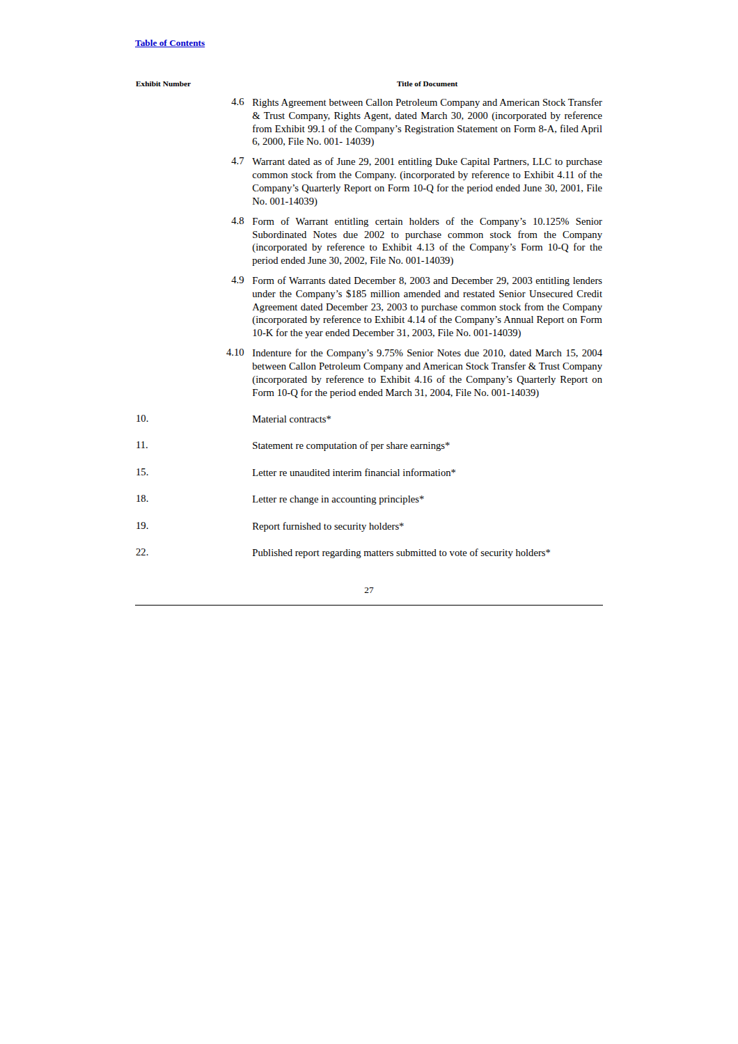Table of Contents
| Exhibit Number | | Title of Document |
| --- | --- | --- |
| | 4.6 | Rights Agreement between Callon Petroleum Company and American Stock Transfer & Trust Company, Rights Agent, dated March 30, 2000 (incorporated by reference from Exhibit 99.1 of the Company’s Registration Statement on Form 8-A, filed April 6, 2000, File No. 001- 14039) |
| | 4.7 | Warrant dated as of June 29, 2001 entitling Duke Capital Partners, LLC to purchase common stock from the Company. (incorporated by reference to Exhibit 4.11 of the Company’s Quarterly Report on Form 10-Q for the period ended June 30, 2001, File No. 001-14039) |
| | 4.8 | Form of Warrant entitling certain holders of the Company’s 10.125% Senior Subordinated Notes due 2002 to purchase common stock from the Company (incorporated by reference to Exhibit 4.13 of the Company’s Form 10-Q for the period ended June 30, 2002, File No. 001-14039) |
| | 4.9 | Form of Warrants dated December 8, 2003 and December 29, 2003 entitling lenders under the Company’s $185 million amended and restated Senior Unsecured Credit Agreement dated December 23, 2003 to purchase common stock from the Company (incorporated by reference to Exhibit 4.14 of the Company’s Annual Report on Form 10-K for the year ended December 31, 2003, File No. 001-14039) |
| | 4.10 | Indenture for the Company’s 9.75% Senior Notes due 2010, dated March 15, 2004 between Callon Petroleum Company and American Stock Transfer & Trust Company (incorporated by reference to Exhibit 4.16 of the Company’s Quarterly Report on Form 10-Q for the period ended March 31, 2004, File No. 001-14039) |
| 10. | | Material contracts* |
| 11. | | Statement re computation of per share earnings* |
| 15. | | Letter re unaudited interim financial information* |
| 18. | | Letter re change in accounting principles* |
| 19. | | Report furnished to security holders* |
| 22. | | Published report regarding matters submitted to vote of security holders* |
27